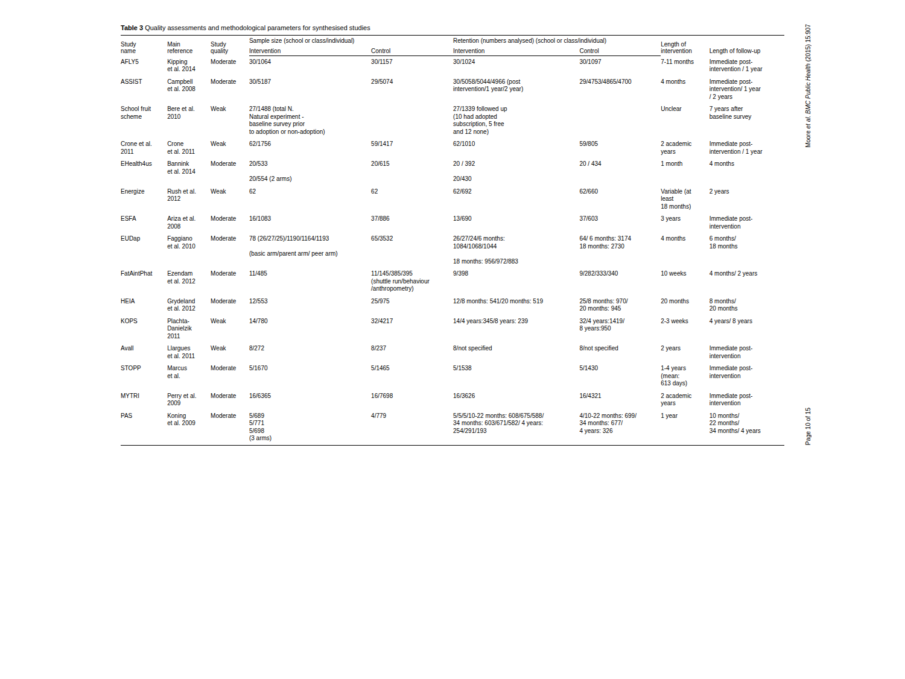Moore et al. BMC Public Health (2015) 15:907
Page 10 of 15
Table 3 Quality assessments and methodological parameters for synthesised studies
| Study name | Main reference | Study quality | Sample size (school or class/individual) | Retention (numbers analysed) (school or class/individual) | Length of intervention | Length of follow-up |
| --- | --- | --- | --- | --- | --- | --- |
| Intervention | Control | Intervention | Control |
| AFLY5 | Kipping et al. 2014 | Moderate | 30/1064 | 30/1157 | 30/1024 | 30/1097 | 7-11 months | Immediate post- intervention / 1 year |
| ASSIST | Campbell et al. 2008 | Moderate | 30/5187 | 29/5074 | 30/5058/5044/4966 (post intervention/1 year/2 year) | 29/4753/4865/4700 | 4 months | Immediate post- intervention/ 1 year / 2 years |
| School fruit scheme | Bere et al. 2010 | Weak | 27/1488 (total N. Natural experiment - baseline survey prior to adoption or non-adoption) | 27/1339 followed up (10 had adopted subscription, 5 free and 12 none) | Unclear | 7 years after baseline survey |
| Crone et al. 2011 | Crone et al. 2011 | Weak | 62/1756 | 59/1417 | 62/1010 | 59/805 | 2 academic years | Immediate post- intervention / 1 year |
| EHealth4us | Bannink et al. 2014 | Moderate | 20/533 20/554 (2 arms) | 20/615 | 20 / 392 20/430 | 20 / 434 | 1 month | 4 months |
| Energize | Rush et al. 2012 | Weak | 62 | 62 | 62/692 | 62/660 | Variable (at least 18 months) | 2 years |
| ESFA | Ariza et al. 2008 | Moderate | 16/1083 | 37/886 | 13/690 | 37/603 | 3 years | Immediate post- intervention |
| EUDap | Faggiano et al. 2010 | Moderate | 78 (26/27/25)/1190/1164/1193 (basic arm/parent arm/ peer arm) | 65/3532 | 26/27/24/6 months: 1084/1068/1044 18 months: 956/972/883 | 64/ 6 months: 3174 18 months: 2730 | 4 months | 6 months/ 18 months |
| FatAintPhat | Ezendam et al. 2012 | Moderate | 11/485 | 11/145/385/395 (shuttle run/behaviour /anthropometry) | 9/398 | 9/282/333/340 | 10 weeks | 4 months/ 2 years |
| HEIA | Grydeland et al. 2012 | Moderate | 12/553 | 25/975 | 12/8 months: 541/20 months: 519 | 25/8 months: 970/ 20 months: 945 | 20 months | 8 months/ 20 months |
| KOPS | Plachta- Danielzik 2011 | Weak | 14/780 | 32/4217 | 14/4 years:345/8 years: 239 | 32/4 years:1419/ 8 years:950 | 2-3 weeks | 4 years/ 8 years |
| Avall | Llargues et al. 2011 | Weak | 8/272 | 8/237 | 8/not specified | 8/not specified | 2 years | Immediate post- intervention |
| STOPP | Marcus et al. | Moderate | 5/1670 | 5/1465 | 5/1538 | 5/1430 | 1-4 years (mean: 613 days) | Immediate post- intervention |
| MYTRI | Perry et al. 2009 | Moderate | 16/6365 | 16/7698 | 16/3626 | 16/4321 | 2 academic years | Immediate post- intervention |
| PAS | Koning et al. 2009 | Moderate | 5/689 5/771 5/698 (3 arms) | 4/779 | 5/5/5/10-22 months: 608/675/588/ 34 months: 603/671/582/ 4 years: 254/291/193 | 4/10-22 months: 699/ 34 months: 677/ 4 years: 326 | 1 year | 10 months/ 22 months/ 34 months/ 4 years |